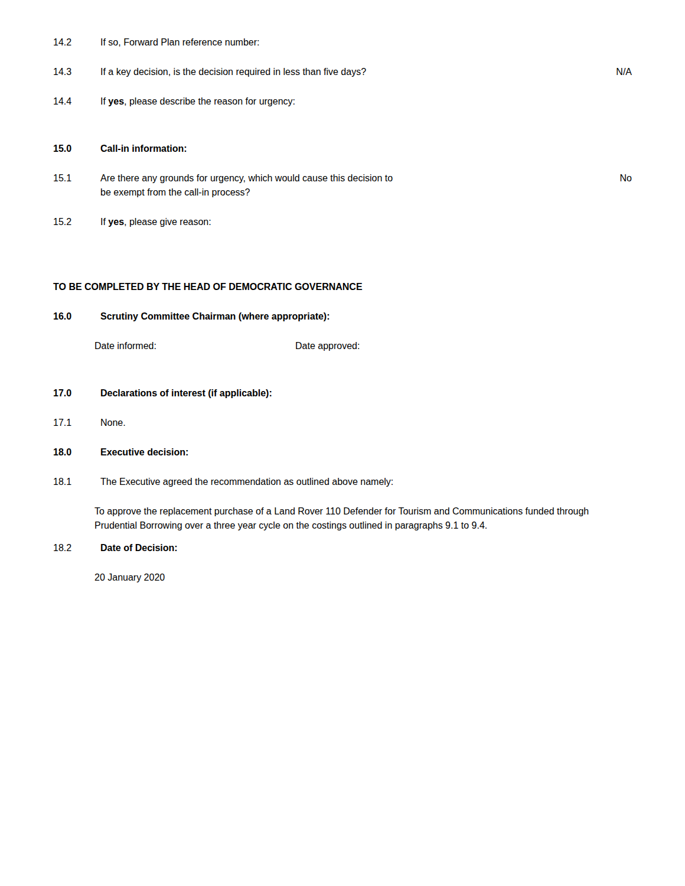14.2
If so, Forward Plan reference number:
14.3
If a key decision, is the decision required in less than five days?
N/A
14.4
If yes, please describe the reason for urgency:
15.0
Call-in information:
15.1
Are there any grounds for urgency, which would cause this decision to
be exempt from the call-in process?
No
15.2
If yes, please give reason:
TO BE COMPLETED BY THE HEAD OF DEMOCRATIC GOVERNANCE
16.0
Scrutiny Committee Chairman (where appropriate):
Date informed:
Date approved:
17.0
Declarations of interest (if applicable):
17.1
None.
18.0
Executive decision:
18.1
The Executive agreed the recommendation as outlined above namely:
To approve the replacement purchase of a Land Rover 110 Defender for Tourism and Communications funded through Prudential Borrowing over a three year cycle on the costings outlined in paragraphs 9.1 to 9.4.
18.2
Date of Decision:
20 January 2020